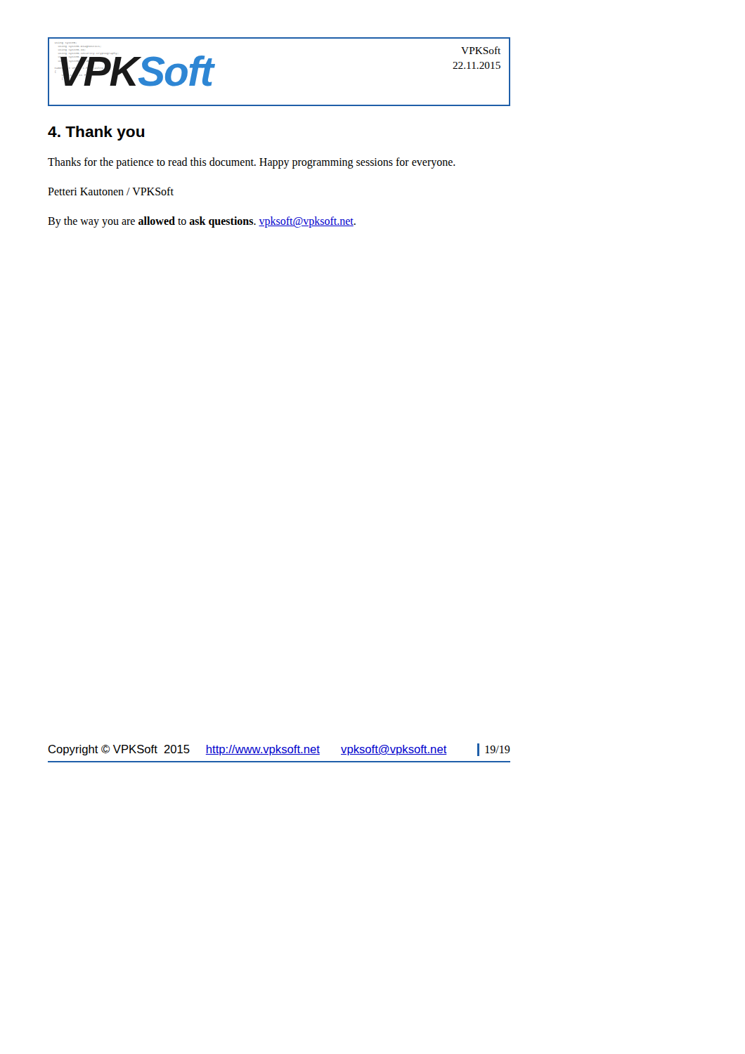using System; using System.Diagnostics; using System.IO; using System.Security.Cryptography; using System.Text; using System.Windows.Forms; namespace VPKSoft.FileHashTD { static class FileHashTD {
VPK Soft
VPKSoft
22.11.2015
4. Thank you
Thanks for the patience to read this document. Happy programming sessions for everyone.
Petteri Kautonen / VPKSoft
By the way you are allowed to ask questions. vpksoft@vpksoft.net.
Copyright © VPKSoft 2015 http://www.vpksoft.net vpksoft@vpksoft.net 19/19